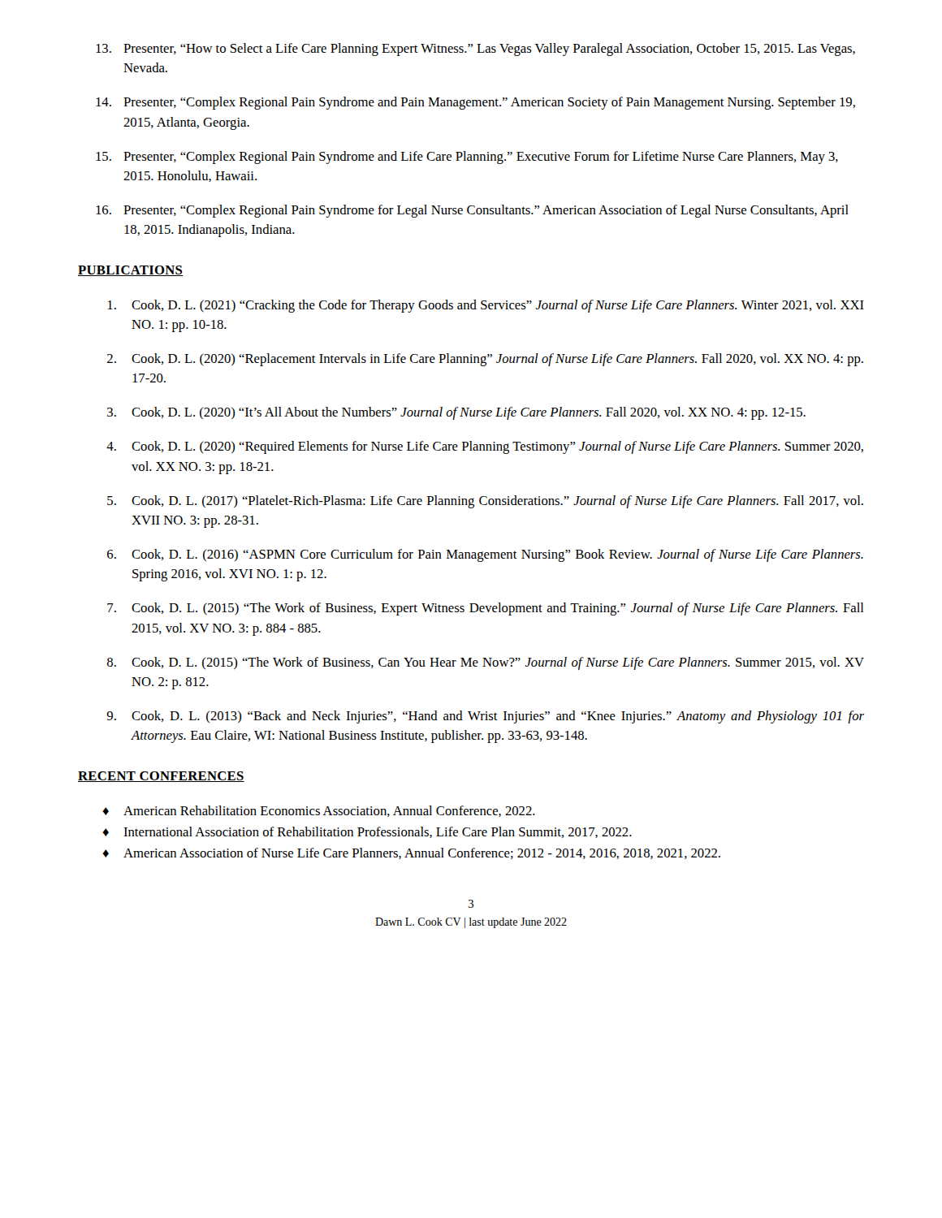Presenter, “How to Select a Life Care Planning Expert Witness.” Las Vegas Valley Paralegal Association, October 15, 2015. Las Vegas, Nevada.
Presenter, “Complex Regional Pain Syndrome and Pain Management.” American Society of Pain Management Nursing. September 19, 2015, Atlanta, Georgia.
Presenter, “Complex Regional Pain Syndrome and Life Care Planning.” Executive Forum for Lifetime Nurse Care Planners, May 3, 2015. Honolulu, Hawaii.
Presenter, “Complex Regional Pain Syndrome for Legal Nurse Consultants.” American Association of Legal Nurse Consultants, April 18, 2015. Indianapolis, Indiana.
PUBLICATIONS
Cook, D. L. (2021) “Cracking the Code for Therapy Goods and Services” Journal of Nurse Life Care Planners. Winter 2021, vol. XXI NO. 1: pp. 10-18.
Cook, D. L. (2020) “Replacement Intervals in Life Care Planning” Journal of Nurse Life Care Planners. Fall 2020, vol. XX NO. 4: pp. 17-20.
Cook, D. L. (2020) “It’s All About the Numbers” Journal of Nurse Life Care Planners. Fall 2020, vol. XX NO. 4: pp. 12-15.
Cook, D. L. (2020) “Required Elements for Nurse Life Care Planning Testimony” Journal of Nurse Life Care Planners. Summer 2020, vol. XX NO. 3: pp. 18-21.
Cook, D. L. (2017) “Platelet-Rich-Plasma: Life Care Planning Considerations.” Journal of Nurse Life Care Planners. Fall 2017, vol. XVII NO. 3: pp. 28-31.
Cook, D. L. (2016) “ASPMN Core Curriculum for Pain Management Nursing” Book Review. Journal of Nurse Life Care Planners. Spring 2016, vol. XVI NO. 1: p. 12.
Cook, D. L. (2015) “The Work of Business, Expert Witness Development and Training.” Journal of Nurse Life Care Planners. Fall 2015, vol. XV NO. 3: p. 884 - 885.
Cook, D. L. (2015) “The Work of Business, Can You Hear Me Now?” Journal of Nurse Life Care Planners. Summer 2015, vol. XV NO. 2: p. 812.
Cook, D. L. (2013) “Back and Neck Injuries”, “Hand and Wrist Injuries” and “Knee Injuries.” Anatomy and Physiology 101 for Attorneys. Eau Claire, WI: National Business Institute, publisher. pp. 33-63, 93-148.
RECENT CONFERENCES
American Rehabilitation Economics Association, Annual Conference, 2022.
International Association of Rehabilitation Professionals, Life Care Plan Summit, 2017, 2022.
American Association of Nurse Life Care Planners, Annual Conference; 2012 - 2014, 2016, 2018, 2021, 2022.
3
Dawn L. Cook CV | last update June 2022